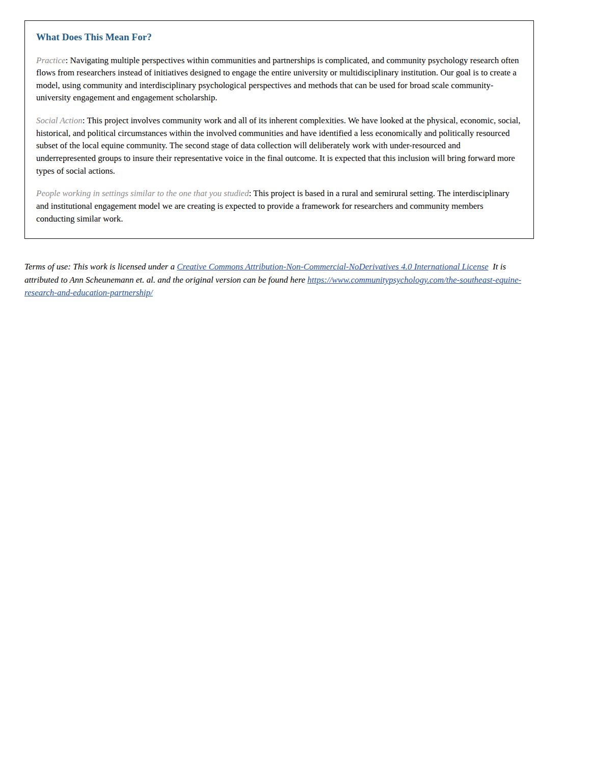What Does This Mean For?
Practice: Navigating multiple perspectives within communities and partnerships is complicated, and community psychology research often flows from researchers instead of initiatives designed to engage the entire university or multidisciplinary institution. Our goal is to create a model, using community and interdisciplinary psychological perspectives and methods that can be used for broad scale community-university engagement and engagement scholarship.
Social Action: This project involves community work and all of its inherent complexities. We have looked at the physical, economic, social, historical, and political circumstances within the involved communities and have identified a less economically and politically resourced subset of the local equine community. The second stage of data collection will deliberately work with under-resourced and underrepresented groups to insure their representative voice in the final outcome. It is expected that this inclusion will bring forward more types of social actions.
People working in settings similar to the one that you studied: This project is based in a rural and semirural setting. The interdisciplinary and institutional engagement model we are creating is expected to provide a framework for researchers and community members conducting similar work.
Terms of use: This work is licensed under a Creative Commons Attribution-Non-Commercial-NoDerivatives 4.0 International License It is attributed to Ann Scheunemann et. al. and the original version can be found here https://www.communitypsychology.com/the-southeast-equine-research-and-education-partnership/